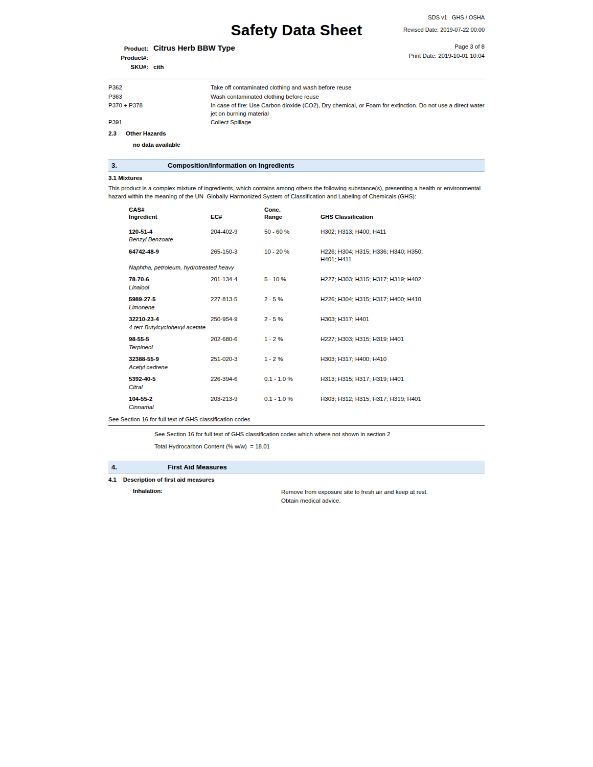SDS v1 GHS / OSHA
Revised Date: 2019-07-22 00:00
Safety Data Sheet
Product: Citrus Herb BBW Type
Product#:
SKU#: cith
Page 3 of 8
Print Date: 2019-10-01 10:04
| P362 | Take off contaminated clothing and wash before reuse |
| P363 | Wash contaminated clothing before reuse |
| P370 + P378 | In case of fire: Use Carbon dioxide (CO2), Dry chemical, or Foam for extinction. Do not use a direct water jet on burning material |
| P391 | Collect Spillage |
2.3 Other Hazards
no data available
3. Composition/Information on Ingredients
3.1 Mixtures
This product is a complex mixture of ingredients, which contains among others the following substance(s), presenting a health or environmental hazard within the meaning of the UN Globally Harmonized System of Classification and Labeling of Chemicals (GHS):
| CAS# Ingredient | EC# | Conc. Range | GHS Classification |
| --- | --- | --- | --- |
| 120-51-4 | 204-402-9 | 50 - 60 % | H302; H313; H400; H411 |
| Benzyl Benzoate |
| 64742-48-9 | 265-150-3 | 10 - 20 % | H226; H304; H315; H336; H340; H350; H401; H411 |
| Naphtha, petroleum, hydrotreated heavy |
| 78-70-6 | 201-134-4 | 5 - 10 % | H227; H303; H315; H317; H319; H402 |
| Linalool |
| 5989-27-5 | 227-813-5 | 2 - 5 % | H226; H304; H315; H317; H400; H410 |
| Limonene |
| 32210-23-4 | 250-954-9 | 2 - 5 % | H303; H317; H401 |
| 4-tert-Butylcyclohexyl acetate |
| 98-55-5 | 202-680-6 | 1 - 2 % | H227; H303; H315; H319; H401 |
| Terpineol |
| 32388-55-9 | 251-020-3 | 1 - 2 % | H303; H317; H400; H410 |
| Acetyl cedrene |
| 5392-40-5 | 226-394-6 | 0.1 - 1.0 % | H313; H315; H317; H319; H401 |
| Citral |
| 104-55-2 | 203-213-9 | 0.1 - 1.0 % | H303; H312; H315; H317; H319; H401 |
| Cinnamal |
See Section 16 for full text of GHS classification codes
See Section 16 for full text of GHS classification codes which where not shown in section 2
Total Hydrocarbon Content (% w/w) = 18.01
4. First Aid Measures
4.1 Description of first aid measures
Inhalation: Remove from exposure site to fresh air and keep at rest.
Obtain medical advice.